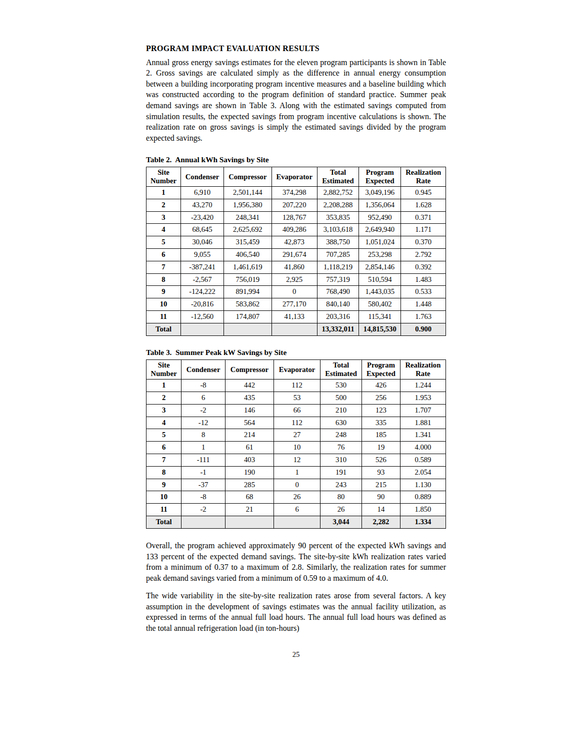PROGRAM IMPACT EVALUATION RESULTS
Annual gross energy savings estimates for the eleven program participants is shown in Table 2. Gross savings are calculated simply as the difference in annual energy consumption between a building incorporating program incentive measures and a baseline building which was constructed according to the program definition of standard practice. Summer peak demand savings are shown in Table 3. Along with the estimated savings computed from simulation results, the expected savings from program incentive calculations is shown. The realization rate on gross savings is simply the estimated savings divided by the program expected savings.
Table 2. Annual kWh Savings by Site
| Site Number | Condenser | Compressor | Evaporator | Total Estimated | Program Expected | Realization Rate |
| --- | --- | --- | --- | --- | --- | --- |
| 1 | 6,910 | 2,501,144 | 374,298 | 2,882,752 | 3,049,196 | 0.945 |
| 2 | 43,270 | 1,956,380 | 207,220 | 2,208,288 | 1,356,064 | 1.628 |
| 3 | -23,420 | 248,341 | 128,767 | 353,835 | 952,490 | 0.371 |
| 4 | 68,645 | 2,625,692 | 409,286 | 3,103,618 | 2,649,940 | 1.171 |
| 5 | 30,046 | 315,459 | 42,873 | 388,750 | 1,051,024 | 0.370 |
| 6 | 9,055 | 406,540 | 291,674 | 707,285 | 253,298 | 2.792 |
| 7 | -387,241 | 1,461,619 | 41,860 | 1,118,219 | 2,854,146 | 0.392 |
| 8 | -2,567 | 756,019 | 2,925 | 757,319 | 510,594 | 1.483 |
| 9 | -124,222 | 891,994 | 0 | 768,490 | 1,443,035 | 0.533 |
| 10 | -20,816 | 583,862 | 277,170 | 840,140 | 580,402 | 1.448 |
| 11 | -12,560 | 174,807 | 41,133 | 203,316 | 115,341 | 1.763 |
| Total | | | | 13,332,011 | 14,815,530 | 0.900 |
Table 3. Summer Peak kW Savings by Site
| Site Number | Condenser | Compressor | Evaporator | Total Estimated | Program Expected | Realization Rate |
| --- | --- | --- | --- | --- | --- | --- |
| 1 | -8 | 442 | 112 | 530 | 426 | 1.244 |
| 2 | 6 | 435 | 53 | 500 | 256 | 1.953 |
| 3 | -2 | 146 | 66 | 210 | 123 | 1.707 |
| 4 | -12 | 564 | 112 | 630 | 335 | 1.881 |
| 5 | 8 | 214 | 27 | 248 | 185 | 1.341 |
| 6 | 1 | 61 | 10 | 76 | 19 | 4.000 |
| 7 | -111 | 403 | 12 | 310 | 526 | 0.589 |
| 8 | -1 | 190 | 1 | 191 | 93 | 2.054 |
| 9 | -37 | 285 | 0 | 243 | 215 | 1.130 |
| 10 | -8 | 68 | 26 | 80 | 90 | 0.889 |
| 11 | -2 | 21 | 6 | 26 | 14 | 1.850 |
| Total | | | | 3,044 | 2,282 | 1.334 |
Overall, the program achieved approximately 90 percent of the expected kWh savings and 133 percent of the expected demand savings. The site-by-site kWh realization rates varied from a minimum of 0.37 to a maximum of 2.8. Similarly, the realization rates for summer peak demand savings varied from a minimum of 0.59 to a maximum of 4.0.
The wide variability in the site-by-site realization rates arose from several factors. A key assumption in the development of savings estimates was the annual facility utilization, as expressed in terms of the annual full load hours. The annual full load hours was defined as the total annual refrigeration load (in ton-hours)
25